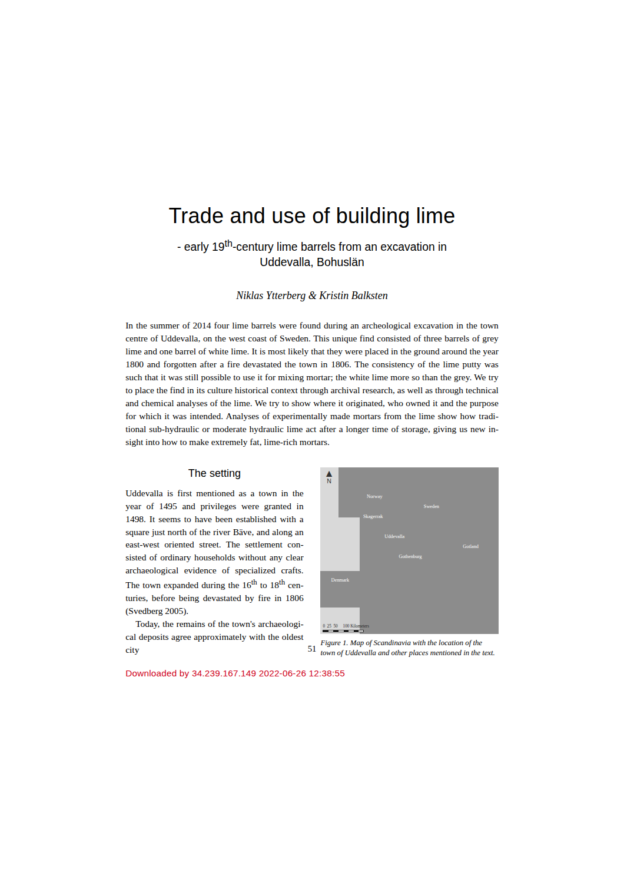Trade and use of building lime
- early 19th-century lime barrels from an excavation in
Uddevalla, Bohuslän
Niklas Ytterberg & Kristin Balksten
In the summer of 2014 four lime barrels were found during an archeological excavation in the town centre of Uddevalla, on the west coast of Sweden. This unique find consisted of three barrels of grey lime and one barrel of white lime. It is most likely that they were placed in the ground around the year 1800 and forgotten after a fire devastated the town in 1806. The consistency of the lime putty was such that it was still possible to use it for mixing mortar; the white lime more so than the grey. We try to place the find in its culture historical context through archival research, as well as through technical and chemical analyses of the lime. We try to show where it originated, who owned it and the purpose for which it was intended. Analyses of experimentally made mortars from the lime show how traditional sub-hydraulic or moderate hydraulic lime act after a longer time of storage, giving us new insight into how to make extremely fat, lime-rich mortars.
The setting
Uddevalla is first mentioned as a town in the year of 1495 and privileges were granted in 1498. It seems to have been established with a square just north of the river Bäve, and along an east-west oriented street. The settlement consisted of ordinary households without any clear archaeological evidence of specialized crafts. The town expanded during the 16th to 18th centuries, before being devastated by fire in 1806 (Svedberg 2005).
Today, the remains of the town's archaeological deposits agree approximately with the oldest city
▲N
Norway
Skagerrak
Sweden
Uddevalla
Gothenburg
Gotland
Denmark
0 25 50 100 Kilometers
Figure 1. Map of Scandinavia with the location of the town of Uddevalla and other places mentioned in the text.
51
Downloaded by 34.239.167.149 2022-06-26 12:38:55